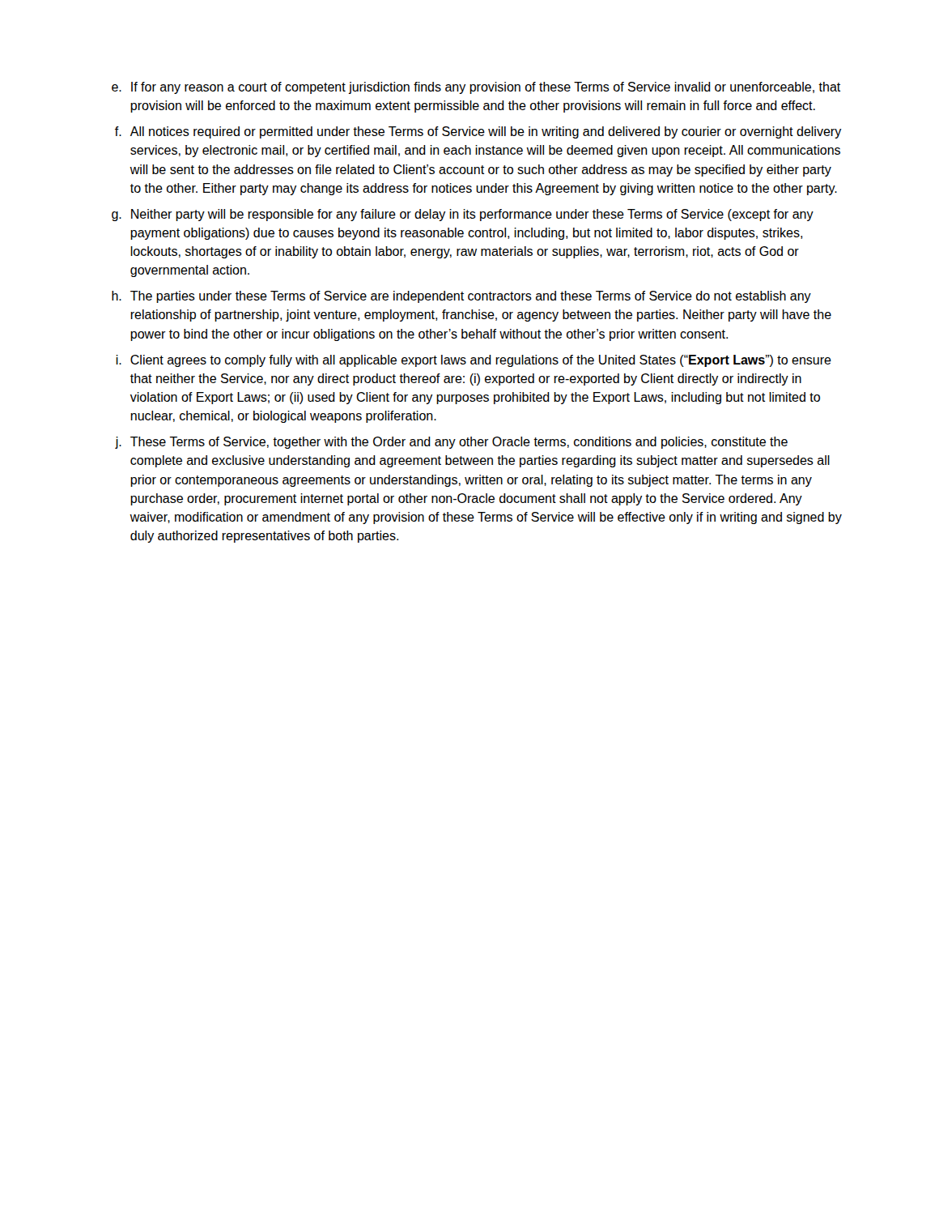If for any reason a court of competent jurisdiction finds any provision of these Terms of Service invalid or unenforceable, that provision will be enforced to the maximum extent permissible and the other provisions will remain in full force and effect.
All notices required or permitted under these Terms of Service will be in writing and delivered by courier or overnight delivery services, by electronic mail, or by certified mail, and in each instance will be deemed given upon receipt. All communications will be sent to the addresses on file related to Client’s account or to such other address as may be specified by either party to the other. Either party may change its address for notices under this Agreement by giving written notice to the other party.
Neither party will be responsible for any failure or delay in its performance under these Terms of Service (except for any payment obligations) due to causes beyond its reasonable control, including, but not limited to, labor disputes, strikes, lockouts, shortages of or inability to obtain labor, energy, raw materials or supplies, war, terrorism, riot, acts of God or governmental action.
The parties under these Terms of Service are independent contractors and these Terms of Service do not establish any relationship of partnership, joint venture, employment, franchise, or agency between the parties. Neither party will have the power to bind the other or incur obligations on the other’s behalf without the other’s prior written consent.
Client agrees to comply fully with all applicable export laws and regulations of the United States (“Export Laws”) to ensure that neither the Service, nor any direct product thereof are: (i) exported or re-exported by Client directly or indirectly in violation of Export Laws; or (ii) used by Client for any purposes prohibited by the Export Laws, including but not limited to nuclear, chemical, or biological weapons proliferation.
These Terms of Service, together with the Order and any other Oracle terms, conditions and policies, constitute the complete and exclusive understanding and agreement between the parties regarding its subject matter and supersedes all prior or contemporaneous agreements or understandings, written or oral, relating to its subject matter. The terms in any purchase order, procurement internet portal or other non-Oracle document shall not apply to the Service ordered. Any waiver, modification or amendment of any provision of these Terms of Service will be effective only if in writing and signed by duly authorized representatives of both parties.